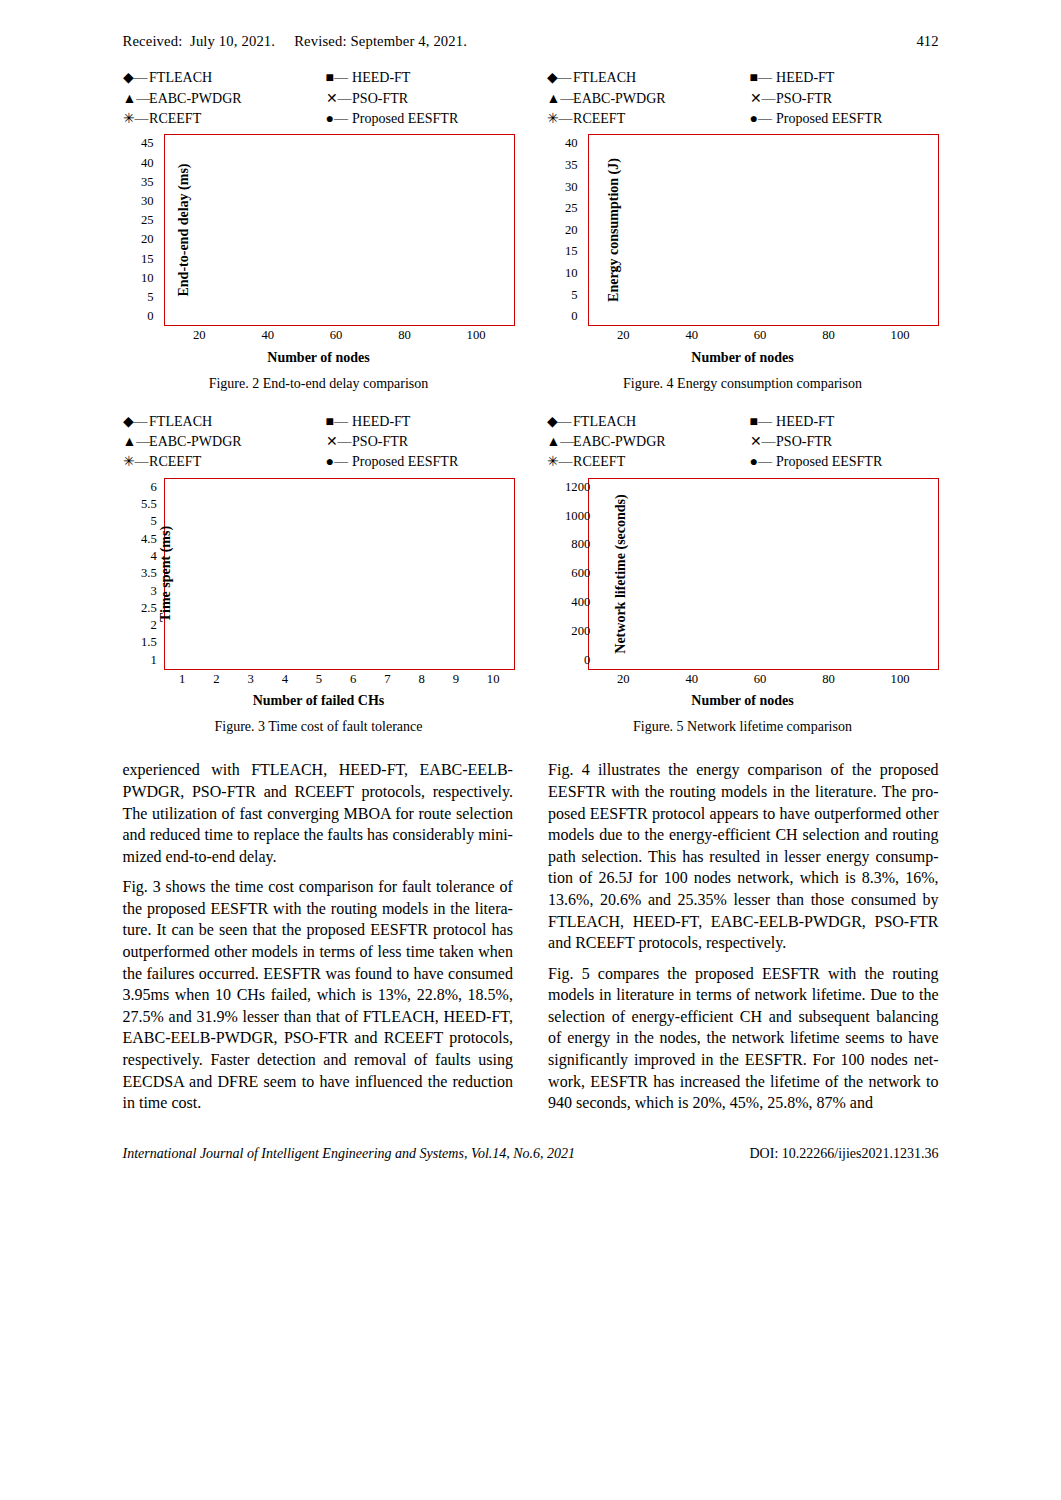Received: July 10, 2021. Revised: September 4, 2021.
412
◆—FTLEACH ■—HEED-FT ▲—EABC-PWDGR ✕—PSO-FTR ✳—RCEEFT ●—Proposed EESFTR
End-to-end delay (ms)
454035302520151050
20406080100
Number of nodes
Figure. 2 End-to-end delay comparison
◆—FTLEACH ■—HEED-FT ▲—EABC-PWDGR ✕—PSO-FTR ✳—RCEEFT ●—Proposed EESFTR
Energy consumption (J)
4035302520151050
20406080100
Number of nodes
Figure. 4 Energy consumption comparison
◆—FTLEACH ■—HEED-FT ▲—EABC-PWDGR ✕—PSO-FTR ✳—RCEEFT ●—Proposed EESFTR
Time spent (ms)
65.554.543.532.521.51
12345678910
Number of failed CHs
Figure. 3 Time cost of fault tolerance
◆—FTLEACH ■—HEED-FT ▲—EABC-PWDGR ✕—PSO-FTR ✳—RCEEFT ●—Proposed EESFTR
Network lifetime (seconds)
120010008006004002000
20406080100
Number of nodes
Figure. 5 Network lifetime comparison
experienced with FTLEACH, HEED-FT, EABC-EELB-PWDGR, PSO-FTR and RCEEFT protocols, respectively. The utilization of fast converging MBOA for route selection and reduced time to replace the faults has considerably minimized end-to-end delay.
Fig. 3 shows the time cost comparison for fault tolerance of the proposed EESFTR with the routing models in the literature. It can be seen that the proposed EESFTR protocol has outperformed other models in terms of less time taken when the failures occurred. EESFTR was found to have consumed 3.95ms when 10 CHs failed, which is 13%, 22.8%, 18.5%, 27.5% and 31.9% lesser than that of FTLEACH, HEED-FT, EABC-EELB-PWDGR, PSO-FTR and RCEEFT protocols, respectively. Faster detection and removal of faults using EECDSA and DFRE seem to have influenced the reduction in time cost.
Fig. 4 illustrates the energy comparison of the proposed EESFTR with the routing models in the literature. The proposed EESFTR protocol appears to have outperformed other models due to the energy-efficient CH selection and routing path selection. This has resulted in lesser energy consumption of 26.5J for 100 nodes network, which is 8.3%, 16%, 13.6%, 20.6% and 25.35% lesser than those consumed by FTLEACH, HEED-FT, EABC-EELB-PWDGR, PSO-FTR and RCEEFT protocols, respectively.
Fig. 5 compares the proposed EESFTR with the routing models in literature in terms of network lifetime. Due to the selection of energy-efficient CH and subsequent balancing of energy in the nodes, the network lifetime seems to have significantly improved in the EESFTR. For 100 nodes network, EESFTR has increased the lifetime of the network to 940 seconds, which is 20%, 45%, 25.8%, 87% and
International Journal of Intelligent Engineering and Systems, Vol.14, No.6, 2021
DOI: 10.22266/ijies2021.1231.36